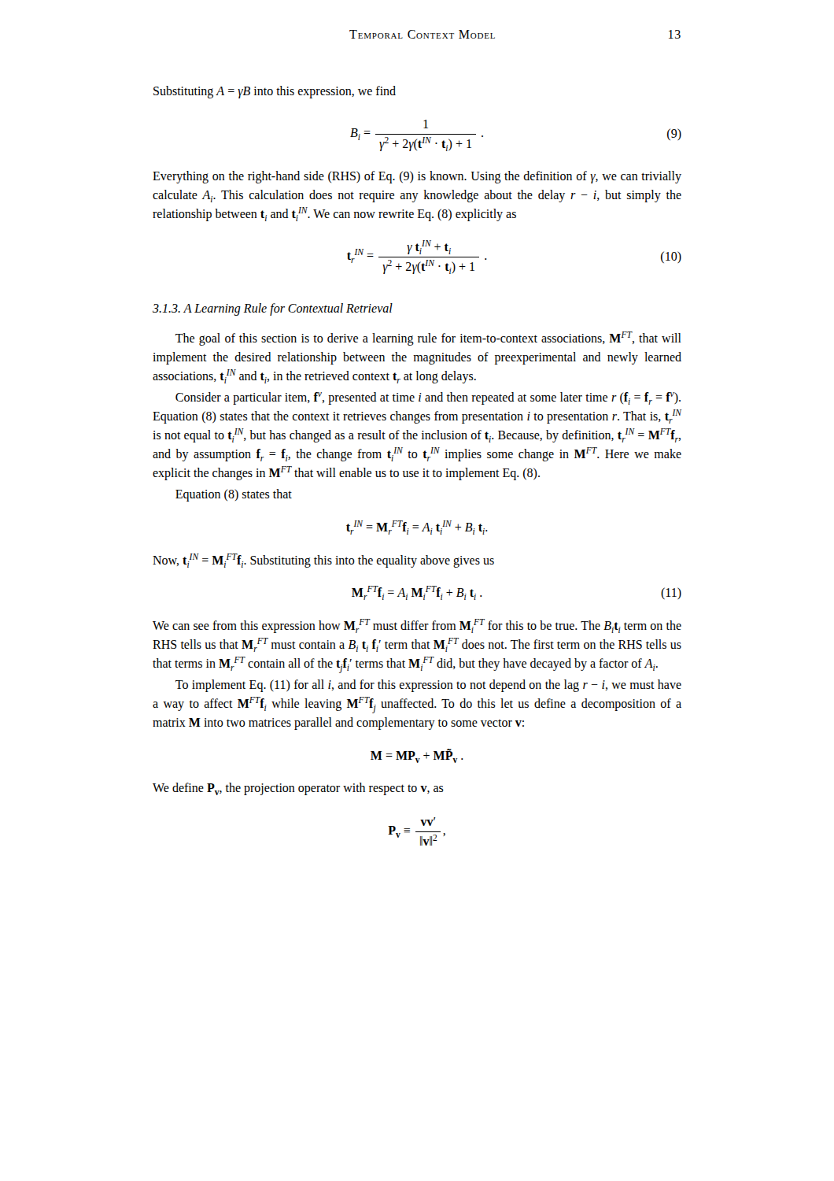Temporal Context Model 13
Substituting A = γB into this expression, we find
Bi = 1 γ2 + 2γ(tIN · ti) + 1 .
(9)
Everything on the right-hand side (RHS) of Eq. (9) is known. Using the definition of γ, we can trivially calculate Ai. This calculation does not require any knowledge about the delay r − i, but simply the relationship between ti and tiIN. We can now rewrite Eq. (8) explicitly as
trIN = γ tiIN + ti γ2 + 2γ(tIN · ti) + 1 .
(10)
3.1.3. A Learning Rule for Contextual Retrieval
The goal of this section is to derive a learning rule for item-to-context associations, MFT, that will implement the desired relationship between the magnitudes of preexperimental and newly learned associations, tiIN and ti, in the retrieved context tr at long delays.
Consider a particular item, fv, presented at time i and then repeated at some later time r (fi = fr = fv). Equation (8) states that the context it retrieves changes from presentation i to presentation r. That is, trIN is not equal to tiIN, but has changed as a result of the inclusion of ti. Because, by definition, trIN = MFTfr, and by assumption fr = fi, the change from tiIN to trIN implies some change in MFT. Here we make explicit the changes in MFT that will enable us to use it to implement Eq. (8).
Equation (8) states that
trIN = MrFTfi = Ai tiIN + Bi ti.
Now, tiIN = MiFTfi. Substituting this into the equality above gives us
MrFTfi = Ai MiFTfi + Bi ti .
(11)
We can see from this expression how MrFT must differ from MiFT for this to be true. The Bi ti term on the RHS tells us that MrFT must contain a Bi ti fi′ term that MiFT does not. The first term on the RHS tells us that terms in MrFT contain all of the tjfi′ terms that MiFT did, but they have decayed by a factor of Ai.
To implement Eq. (11) for all i, and for this expression to not depend on the lag r − i, we must have a way to affect MFTfi while leaving MFTfj unaffected. To do this let us define a decomposition of a matrix M into two matrices parallel and complementary to some vector v:
M = MPv + MP̃v .
We define Pv, the projection operator with respect to v, as
Pv ≡ vv′ ‖v‖2 ,